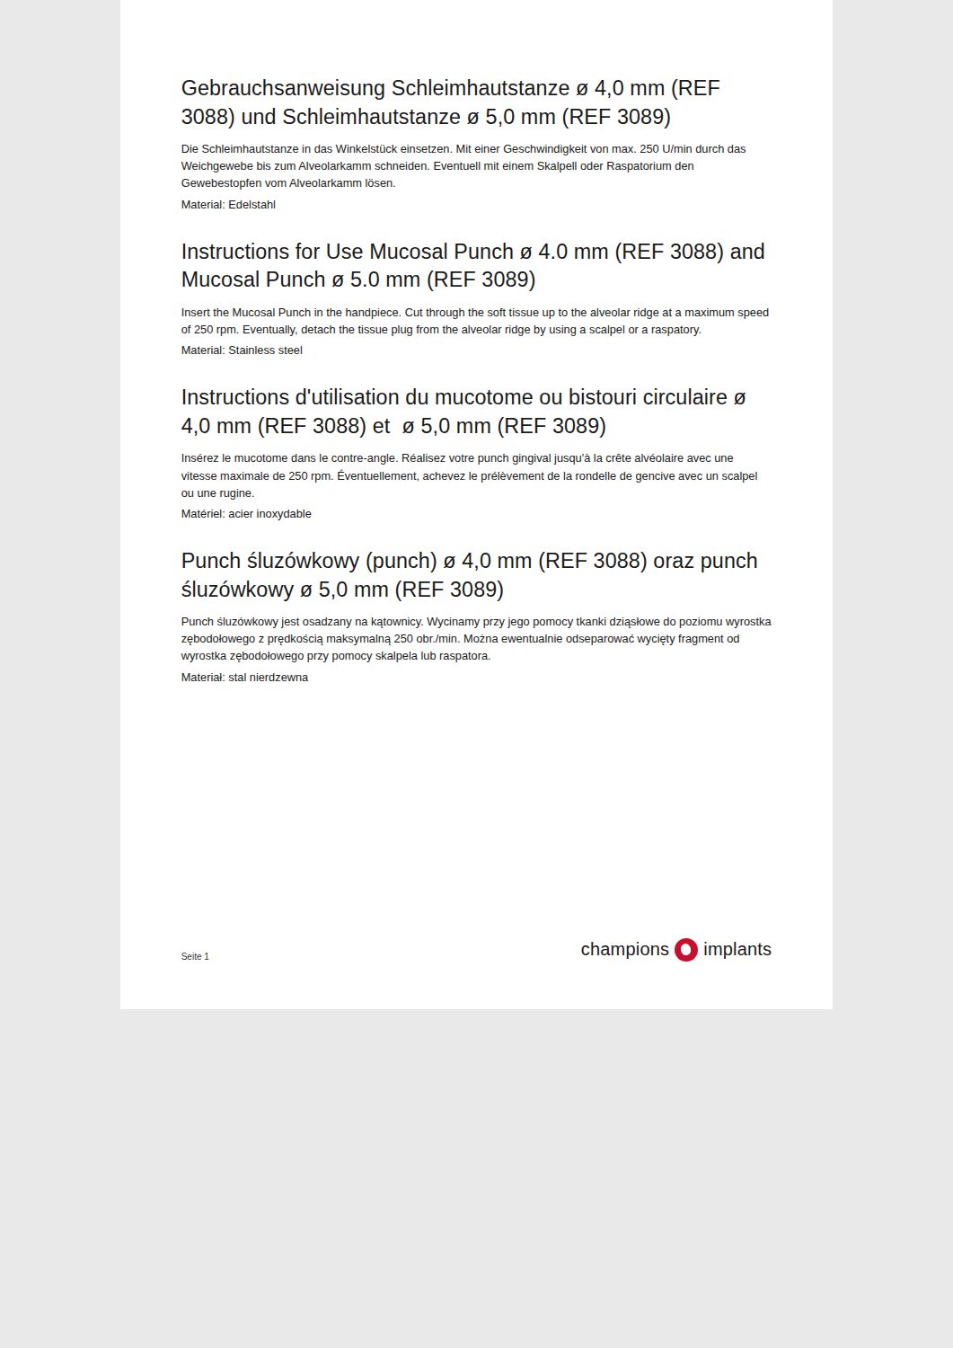Gebrauchsanweisung Schleimhautstanze ø 4,0 mm (REF 3088) und Schleimhautstanze ø 5,0 mm (REF 3089)
Die Schleimhautstanze in das Winkelstück einsetzen. Mit einer Geschwindigkeit von max. 250 U/min durch das Weichgewebe bis zum Alveolarkamm schneiden. Eventuell mit einem Skalpell oder Raspatorium den Gewebestopfen vom Alveolarkamm lösen.
Material: Edelstahl
Instructions for Use Mucosal Punch ø 4.0 mm (REF 3088) and Mucosal Punch ø 5.0 mm (REF 3089)
Insert the Mucosal Punch in the handpiece. Cut through the soft tissue up to the alveolar ridge at a maximum speed of 250 rpm. Eventually, detach the tissue plug from the alveolar ridge by using a scalpel or a raspatory.
Material: Stainless steel
Instructions d'utilisation du mucotome ou bistouri circulaire ø 4,0 mm (REF 3088) et ø 5,0 mm (REF 3089)
Insérez le mucotome dans le contre-angle. Réalisez votre punch gingival jusqu'à la crête alvéolaire avec une vitesse maximale de 250 rpm. Éventuellement, achevez le prélèvement de la rondelle de gencive avec un scalpel ou une rugine.
Matériel: acier inoxydable
Punch śluzówkowy (punch) ø 4,0 mm (REF 3088) oraz punch śluzówkowy ø 5,0 mm (REF 3089)
Punch śluzówkowy jest osadzany na kątownicy. Wycinamy przy jego pomocy tkanki dziąsłowe do poziomu wyrostka zębodołowego z prędkością maksymalną 250 obr./min. Można ewentualnie odseparować wycięty fragment od wyrostka zębodołowego przy pomocy skalpela lub raspatora.
Materiał: stal nierdzewna
Seite 1
champions implants